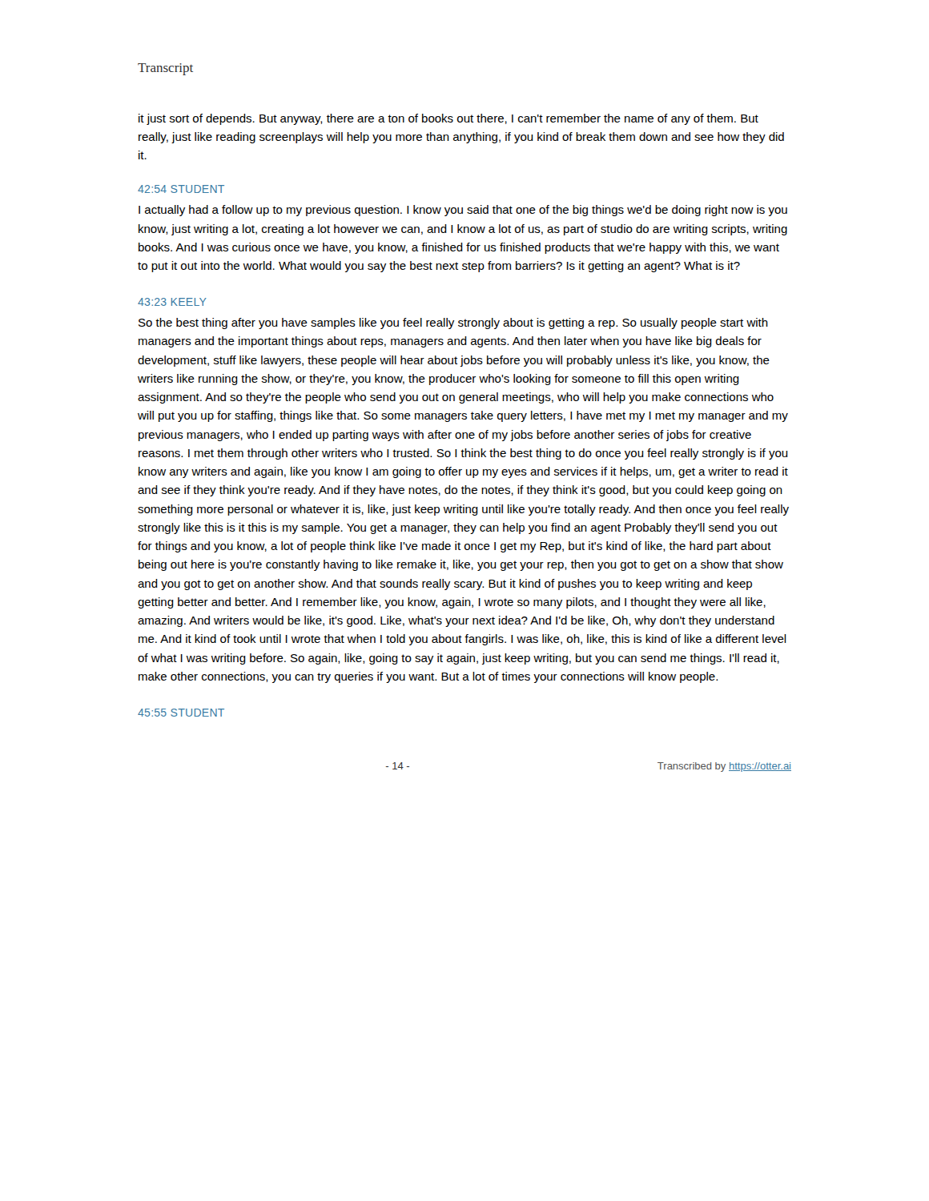Transcript
it just sort of depends. But anyway, there are a ton of books out there, I can't remember the name of any of them. But really, just like reading screenplays will help you more than anything, if you kind of break them down and see how they did it.
42:54 STUDENT
I actually had a follow up to my previous question. I know you said that one of the big things we'd be doing right now is you know, just writing a lot, creating a lot however we can, and I know a lot of us, as part of studio do are writing scripts, writing books. And I was curious once we have, you know, a finished for us finished products that we're happy with this, we want to put it out into the world. What would you say the best next step from barriers? Is it getting an agent? What is it?
43:23 KEELY
So the best thing after you have samples like you feel really strongly about is getting a rep. So usually people start with managers and the important things about reps, managers and agents. And then later when you have like big deals for development, stuff like lawyers, these people will hear about jobs before you will probably unless it's like, you know, the writers like running the show, or they're, you know, the producer who's looking for someone to fill this open writing assignment. And so they're the people who send you out on general meetings, who will help you make connections who will put you up for staffing, things like that. So some managers take query letters, I have met my I met my manager and my previous managers, who I ended up parting ways with after one of my jobs before another series of jobs for creative reasons. I met them through other writers who I trusted. So I think the best thing to do once you feel really strongly is if you know any writers and again, like you know I am going to offer up my eyes and services if it helps, um, get a writer to read it and see if they think you're ready. And if they have notes, do the notes, if they think it's good, but you could keep going on something more personal or whatever it is, like, just keep writing until like you're totally ready. And then once you feel really strongly like this is it this is my sample. You get a manager, they can help you find an agent Probably they'll send you out for things and you know, a lot of people think like I've made it once I get my Rep, but it's kind of like, the hard part about being out here is you're constantly having to like remake it, like, you get your rep, then you got to get on a show that show and you got to get on another show. And that sounds really scary. But it kind of pushes you to keep writing and keep getting better and better. And I remember like, you know, again, I wrote so many pilots, and I thought they were all like, amazing. And writers would be like, it's good. Like, what's your next idea? And I'd be like, Oh, why don't they understand me. And it kind of took until I wrote that when I told you about fangirls. I was like, oh, like, this is kind of like a different level of what I was writing before. So again, like, going to say it again, just keep writing, but you can send me things. I'll read it, make other connections, you can try queries if you want. But a lot of times your connections will know people.
45:55 STUDENT
- 14 - Transcribed by https://otter.ai